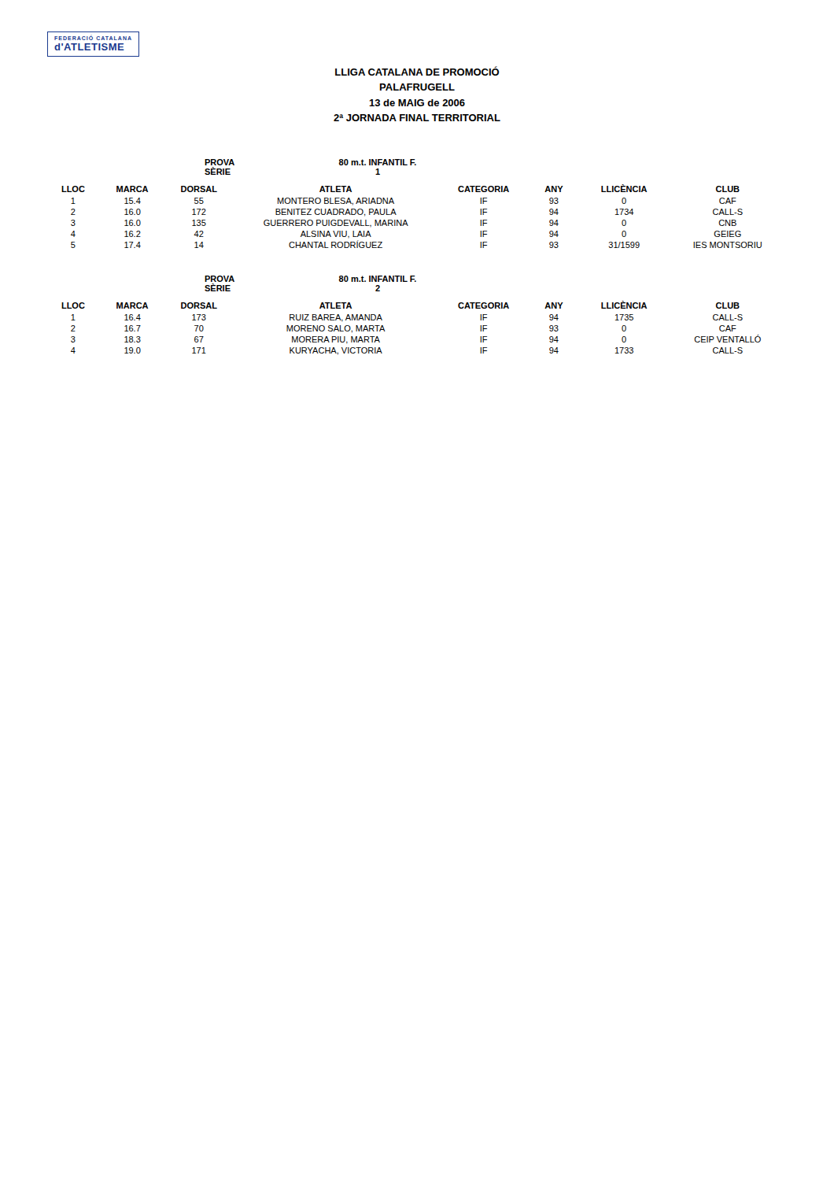FEDERACIÓ CATALANA
d'ATLETISME
LLIGA CATALANA DE PROMOCIÓ
PALAFRUGELL
13 de MAIG de 2006
2ª JORNADA FINAL TERRITORIAL
| PROVA | 80 m.t. INFANTIL F. |
| SÈRIE | 1 |
| LLOC | MARCA | DORSAL | ATLETA | CATEGORIA | ANY | LLICÈNCIA | CLUB |
| --- | --- | --- | --- | --- | --- | --- | --- |
| 1 | 15.4 | 55 | MONTERO BLESA, ARIADNA | IF | 93 | 0 | CAF |
| 2 | 16.0 | 172 | BENITEZ CUADRADO, PAULA | IF | 94 | 1734 | CALL-S |
| 3 | 16.0 | 135 | GUERRERO PUIGDEVALL, MARINA | IF | 94 | 0 | CNB |
| 4 | 16.2 | 42 | ALSINA VIU, LAIA | IF | 94 | 0 | GEIEG |
| 5 | 17.4 | 14 | CHANTAL RODRÍGUEZ | IF | 93 | 31/1599 | IES MONTSORIU |
| PROVA | 80 m.t. INFANTIL F. |
| SÈRIE | 2 |
| LLOC | MARCA | DORSAL | ATLETA | CATEGORIA | ANY | LLICÈNCIA | CLUB |
| --- | --- | --- | --- | --- | --- | --- | --- |
| 1 | 16.4 | 173 | RUIZ BAREA, AMANDA | IF | 94 | 1735 | CALL-S |
| 2 | 16.7 | 70 | MORENO SALO, MARTA | IF | 93 | 0 | CAF |
| 3 | 18.3 | 67 | MORERA PIU, MARTA | IF | 94 | 0 | CEIP VENTALLÓ |
| 4 | 19.0 | 171 | KURYACHA, VICTORIA | IF | 94 | 1733 | CALL-S |